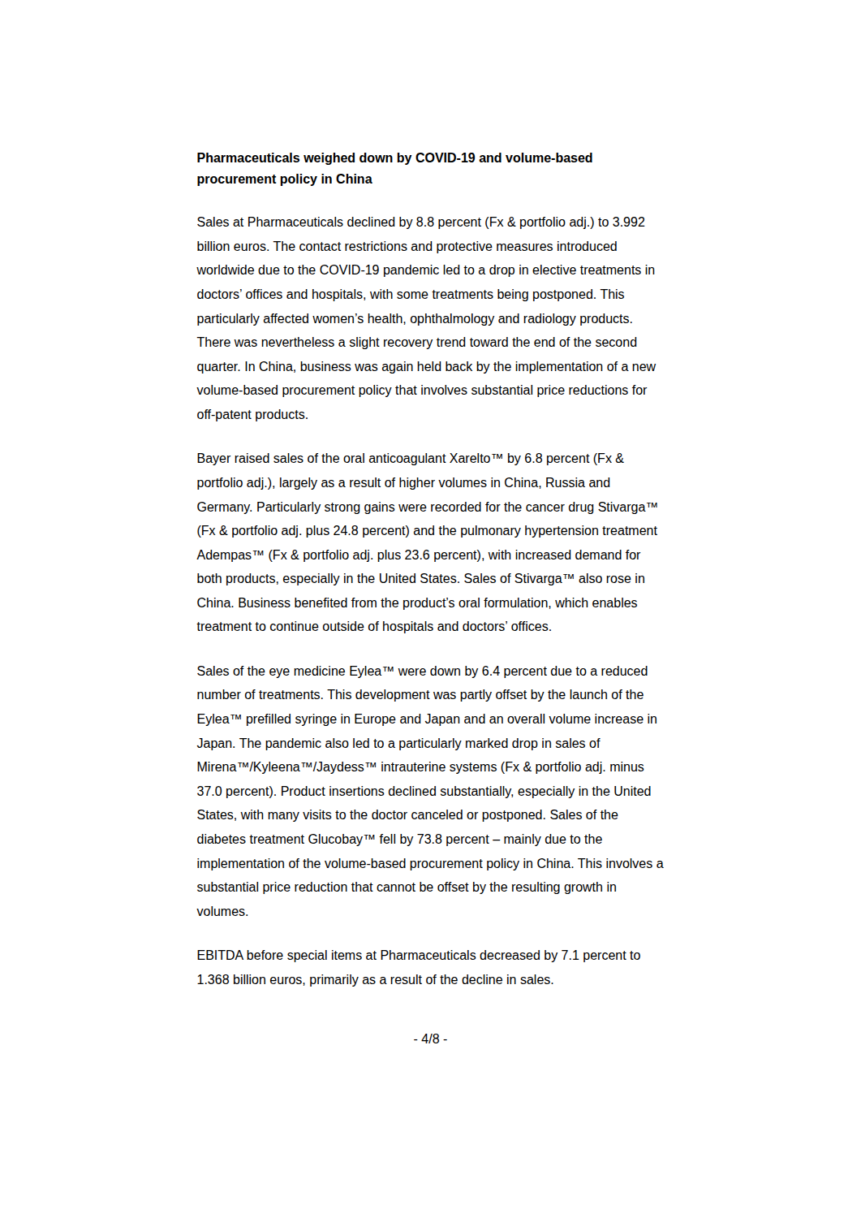Pharmaceuticals weighed down by COVID-19 and volume-based procurement policy in China
Sales at Pharmaceuticals declined by 8.8 percent (Fx & portfolio adj.) to 3.992 billion euros. The contact restrictions and protective measures introduced worldwide due to the COVID-19 pandemic led to a drop in elective treatments in doctors’ offices and hospitals, with some treatments being postponed. This particularly affected women’s health, ophthalmology and radiology products. There was nevertheless a slight recovery trend toward the end of the second quarter. In China, business was again held back by the implementation of a new volume-based procurement policy that involves substantial price reductions for off-patent products.
Bayer raised sales of the oral anticoagulant Xarelto™ by 6.8 percent (Fx & portfolio adj.), largely as a result of higher volumes in China, Russia and Germany. Particularly strong gains were recorded for the cancer drug Stivarga™ (Fx & portfolio adj. plus 24.8 percent) and the pulmonary hypertension treatment Adempas™ (Fx & portfolio adj. plus 23.6 percent), with increased demand for both products, especially in the United States. Sales of Stivarga™ also rose in China. Business benefited from the product’s oral formulation, which enables treatment to continue outside of hospitals and doctors’ offices.
Sales of the eye medicine Eylea™ were down by 6.4 percent due to a reduced number of treatments. This development was partly offset by the launch of the Eylea™ prefilled syringe in Europe and Japan and an overall volume increase in Japan. The pandemic also led to a particularly marked drop in sales of Mirena™/Kyleena™/Jaydess™ intrauterine systems (Fx & portfolio adj. minus 37.0 percent). Product insertions declined substantially, especially in the United States, with many visits to the doctor canceled or postponed. Sales of the diabetes treatment Glucobay™ fell by 73.8 percent – mainly due to the implementation of the volume-based procurement policy in China. This involves a substantial price reduction that cannot be offset by the resulting growth in volumes.
EBITDA before special items at Pharmaceuticals decreased by 7.1 percent to 1.368 billion euros, primarily as a result of the decline in sales.
- 4/8 -